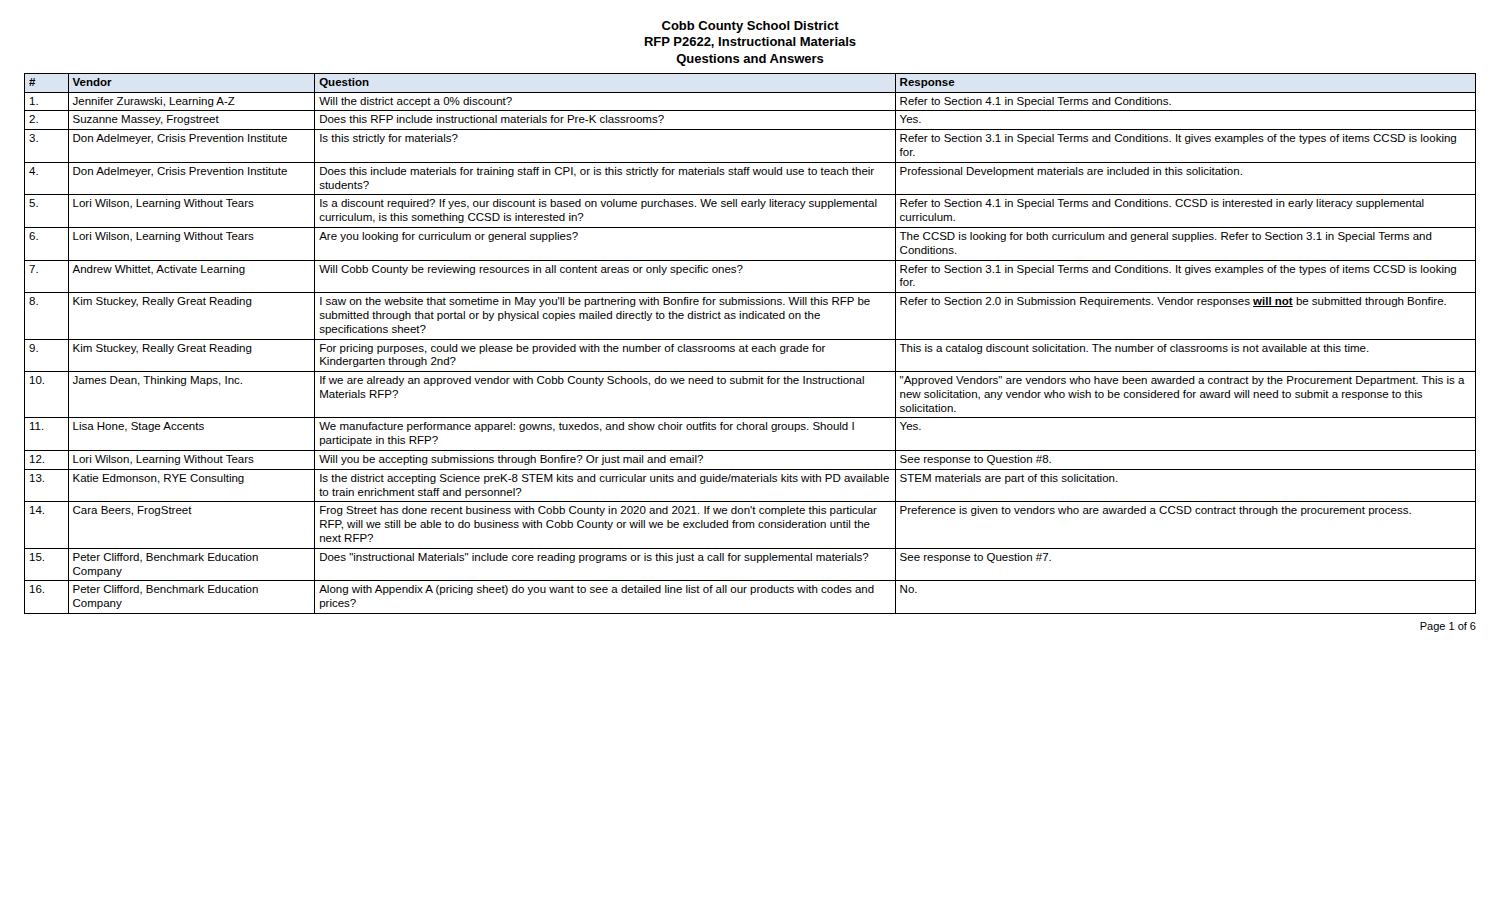Cobb County School District
RFP P2622, Instructional Materials
Questions and Answers
| # | Vendor | Question | Response |
| --- | --- | --- | --- |
| 1. | Jennifer Zurawski, Learning A-Z | Will the district accept a 0% discount? | Refer to Section 4.1 in Special Terms and Conditions. |
| 2. | Suzanne Massey, Frogstreet | Does this RFP include instructional materials for Pre-K classrooms? | Yes. |
| 3. | Don Adelmeyer, Crisis Prevention Institute | Is this strictly for materials? | Refer to Section 3.1 in Special Terms and Conditions. It gives examples of the types of items CCSD is looking for. |
| 4. | Don Adelmeyer, Crisis Prevention Institute | Does this include materials for training staff in CPI, or is this strictly for materials staff would use to teach their students? | Professional Development materials are included in this solicitation. |
| 5. | Lori Wilson, Learning Without Tears | Is a discount required? If yes, our discount is based on volume purchases. We sell early literacy supplemental curriculum, is this something CCSD is interested in? | Refer to Section 4.1 in Special Terms and Conditions. CCSD is interested in early literacy supplemental curriculum. |
| 6. | Lori Wilson, Learning Without Tears | Are you looking for curriculum or general supplies? | The CCSD is looking for both curriculum and general supplies. Refer to Section 3.1 in Special Terms and Conditions. |
| 7. | Andrew Whittet, Activate Learning | Will Cobb County be reviewing resources in all content areas or only specific ones? | Refer to Section 3.1 in Special Terms and Conditions. It gives examples of the types of items CCSD is looking for. |
| 8. | Kim Stuckey, Really Great Reading | I saw on the website that sometime in May you'll be partnering with Bonfire for submissions. Will this RFP be submitted through that portal or by physical copies mailed directly to the district as indicated on the specifications sheet? | Refer to Section 2.0 in Submission Requirements. Vendor responses will not be submitted through Bonfire. |
| 9. | Kim Stuckey, Really Great Reading | For pricing purposes, could we please be provided with the number of classrooms at each grade for Kindergarten through 2nd? | This is a catalog discount solicitation. The number of classrooms is not available at this time. |
| 10. | James Dean, Thinking Maps, Inc. | If we are already an approved vendor with Cobb County Schools, do we need to submit for the Instructional Materials RFP? | "Approved Vendors" are vendors who have been awarded a contract by the Procurement Department. This is a new solicitation, any vendor who wish to be considered for award will need to submit a response to this solicitation. |
| 11. | Lisa Hone, Stage Accents | We manufacture performance apparel: gowns, tuxedos, and show choir outfits for choral groups. Should I participate in this RFP? | Yes. |
| 12. | Lori Wilson, Learning Without Tears | Will you be accepting submissions through Bonfire? Or just mail and email? | See response to Question #8. |
| 13. | Katie Edmonson, RYE Consulting | Is the district accepting Science preK-8 STEM kits and curricular units and guide/materials kits with PD available to train enrichment staff and personnel? | STEM materials are part of this solicitation. |
| 14. | Cara Beers, FrogStreet | Frog Street has done recent business with Cobb County in 2020 and 2021. If we don't complete this particular RFP, will we still be able to do business with Cobb County or will we be excluded from consideration until the next RFP? | Preference is given to vendors who are awarded a CCSD contract through the procurement process. |
| 15. | Peter Clifford, Benchmark Education Company | Does "instructional Materials" include core reading programs or is this just a call for supplemental materials? | See response to Question #7. |
| 16. | Peter Clifford, Benchmark Education Company | Along with Appendix A (pricing sheet) do you want to see a detailed line list of all our products with codes and prices? | No. |
Page 1 of 6